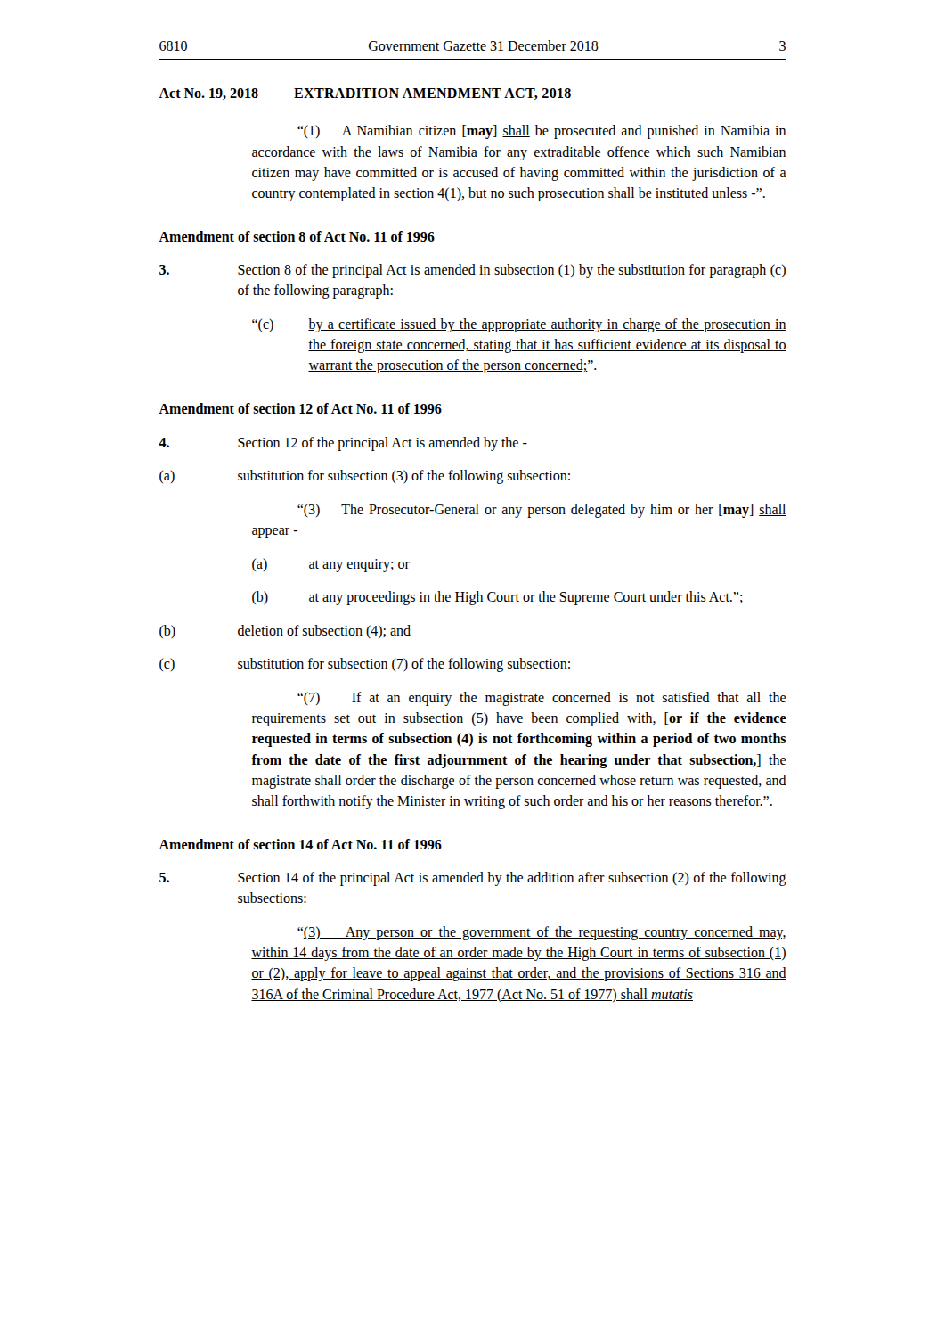6810 Government Gazette 31 December 2018 3
Act No. 19, 2018 EXTRADITION AMENDMENT ACT, 2018
“(1) A Namibian citizen [may] shall be prosecuted and punished in Namibia in accordance with the laws of Namibia for any extraditable offence which such Namibian citizen may have committed or is accused of having committed within the jurisdiction of a country contemplated in section 4(1), but no such prosecution shall be instituted unless -”.
Amendment of section 8 of Act No. 11 of 1996
3. Section 8 of the principal Act is amended in subsection (1) by the substitution for paragraph (c) of the following paragraph:
“(c) by a certificate issued by the appropriate authority in charge of the prosecution in the foreign state concerned, stating that it has sufficient evidence at its disposal to warrant the prosecution of the person concerned;”.
Amendment of section 12 of Act No. 11 of 1996
4. Section 12 of the principal Act is amended by the -
(a) substitution for subsection (3) of the following subsection:
“(3) The Prosecutor-General or any person delegated by him or her [may] shall appear -
(a) at any enquiry; or
(b) at any proceedings in the High Court or the Supreme Court under this Act.”;
(b) deletion of subsection (4); and
(c) substitution for subsection (7) of the following subsection:
“(7) If at an enquiry the magistrate concerned is not satisfied that all the requirements set out in subsection (5) have been complied with, [or if the evidence requested in terms of subsection (4) is not forthcoming within a period of two months from the date of the first adjournment of the hearing under that subsection,] the magistrate shall order the discharge of the person concerned whose return was requested, and shall forthwith notify the Minister in writing of such order and his or her reasons therefor.”.
Amendment of section 14 of Act No. 11 of 1996
5. Section 14 of the principal Act is amended by the addition after subsection (2) of the following subsections:
“(3) Any person or the government of the requesting country concerned may, within 14 days from the date of an order made by the High Court in terms of subsection (1) or (2), apply for leave to appeal against that order, and the provisions of Sections 316 and 316A of the Criminal Procedure Act, 1977 (Act No. 51 of 1977) shall mutatis